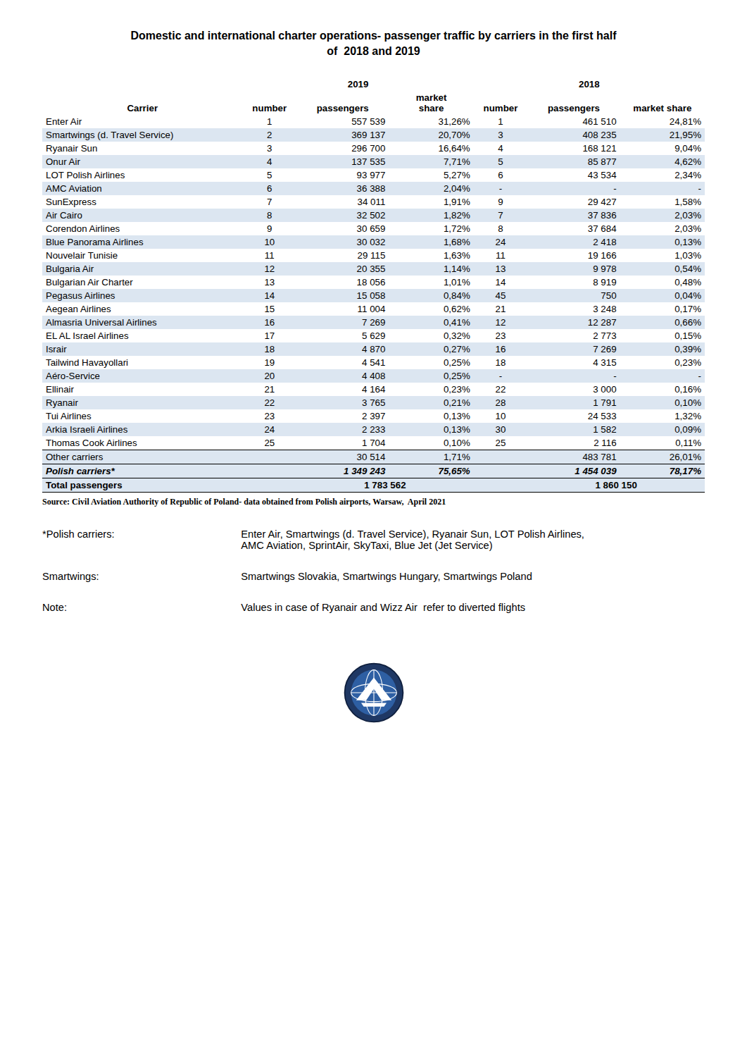Domestic and international charter operations- passenger traffic by carriers in the first half
of 2018 and 2019
| | 2019 | 2018 |
| --- | --- | --- |
| Carrier | number | passengers | market share | number | passengers | market share |
| Enter Air | 1 | 557 539 | 31,26% | 1 | 461 510 | 24,81% |
| Smartwings (d. Travel Service) | 2 | 369 137 | 20,70% | 3 | 408 235 | 21,95% |
| Ryanair Sun | 3 | 296 700 | 16,64% | 4 | 168 121 | 9,04% |
| Onur Air | 4 | 137 535 | 7,71% | 5 | 85 877 | 4,62% |
| LOT Polish Airlines | 5 | 93 977 | 5,27% | 6 | 43 534 | 2,34% |
| AMC Aviation | 6 | 36 388 | 2,04% | - | - | - |
| SunExpress | 7 | 34 011 | 1,91% | 9 | 29 427 | 1,58% |
| Air Cairo | 8 | 32 502 | 1,82% | 7 | 37 836 | 2,03% |
| Corendon Airlines | 9 | 30 659 | 1,72% | 8 | 37 684 | 2,03% |
| Blue Panorama Airlines | 10 | 30 032 | 1,68% | 24 | 2 418 | 0,13% |
| Nouvelair Tunisie | 11 | 29 115 | 1,63% | 11 | 19 166 | 1,03% |
| Bulgaria Air | 12 | 20 355 | 1,14% | 13 | 9 978 | 0,54% |
| Bulgarian Air Charter | 13 | 18 056 | 1,01% | 14 | 8 919 | 0,48% |
| Pegasus Airlines | 14 | 15 058 | 0,84% | 45 | 750 | 0,04% |
| Aegean Airlines | 15 | 11 004 | 0,62% | 21 | 3 248 | 0,17% |
| Almasria Universal Airlines | 16 | 7 269 | 0,41% | 12 | 12 287 | 0,66% |
| EL AL Israel Airlines | 17 | 5 629 | 0,32% | 23 | 2 773 | 0,15% |
| Israir | 18 | 4 870 | 0,27% | 16 | 7 269 | 0,39% |
| Tailwind Havayollari | 19 | 4 541 | 0,25% | 18 | 4 315 | 0,23% |
| Aéro-Service | 20 | 4 408 | 0,25% | - | - | - |
| Ellinair | 21 | 4 164 | 0,23% | 22 | 3 000 | 0,16% |
| Ryanair | 22 | 3 765 | 0,21% | 28 | 1 791 | 0,10% |
| Tui Airlines | 23 | 2 397 | 0,13% | 10 | 24 533 | 1,32% |
| Arkia Israeli Airlines | 24 | 2 233 | 0,13% | 30 | 1 582 | 0,09% |
| Thomas Cook Airlines | 25 | 1 704 | 0,10% | 25 | 2 116 | 0,11% |
| Other carriers | | 30 514 | 1,71% | | 483 781 | 26,01% |
| Polish carriers* | | 1 349 243 | 75,65% | | 1 454 039 | 78,17% |
| Total passengers | | 1 783 562 | | 1 860 150 |
Source: Civil Aviation Authority of Republic of Poland- data obtained from Polish airports, Warsaw, April 2021
| *Polish carriers: | Enter Air, Smartwings (d. Travel Service), Ryanair Sun, LOT Polish Airlines, AMC Aviation, SprintAir, SkyTaxi, Blue Jet (Jet Service) |
| Smartwings: | Smartwings Slovakia, Smartwings Hungary, Smartwings Poland |
| Note: | Values in case of Ryanair and Wizz Air refer to diverted flights |